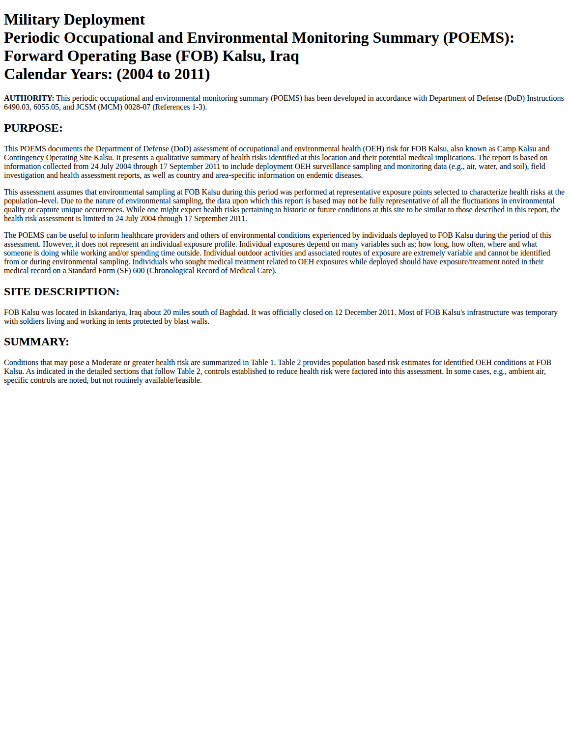Military Deployment
Periodic Occupational and Environmental Monitoring Summary (POEMS):
Forward Operating Base (FOB) Kalsu, Iraq
Calendar Years: (2004 to 2011)
AUTHORITY: This periodic occupational and environmental monitoring summary (POEMS) has been developed in accordance with Department of Defense (DoD) Instructions 6490.03, 6055.05, and JCSM (MCM) 0028-07 (References 1-3).
PURPOSE:
This POEMS documents the Department of Defense (DoD) assessment of occupational and environmental health (OEH) risk for FOB Kalsu, also known as Camp Kalsu and Contingency Operating Site Kalsu. It presents a qualitative summary of health risks identified at this location and their potential medical implications. The report is based on information collected from 24 July 2004 through 17 September 2011 to include deployment OEH surveillance sampling and monitoring data (e.g., air, water, and soil), field investigation and health assessment reports, as well as country and area-specific information on endemic diseases.
This assessment assumes that environmental sampling at FOB Kalsu during this period was performed at representative exposure points selected to characterize health risks at the population–level. Due to the nature of environmental sampling, the data upon which this report is based may not be fully representative of all the fluctuations in environmental quality or capture unique occurrences. While one might expect health risks pertaining to historic or future conditions at this site to be similar to those described in this report, the health risk assessment is limited to 24 July 2004 through 17 September 2011.
The POEMS can be useful to inform healthcare providers and others of environmental conditions experienced by individuals deployed to FOB Kalsu during the period of this assessment. However, it does not represent an individual exposure profile. Individual exposures depend on many variables such as; how long, how often, where and what someone is doing while working and/or spending time outside. Individual outdoor activities and associated routes of exposure are extremely variable and cannot be identified from or during environmental sampling. Individuals who sought medical treatment related to OEH exposures while deployed should have exposure/treatment noted in their medical record on a Standard Form (SF) 600 (Chronological Record of Medical Care).
SITE DESCRIPTION:
FOB Kalsu was located in Iskandariya, Iraq about 20 miles south of Baghdad. It was officially closed on 12 December 2011. Most of FOB Kalsu's infrastructure was temporary with soldiers living and working in tents protected by blast walls.
SUMMARY:
Conditions that may pose a Moderate or greater health risk are summarized in Table 1. Table 2 provides population based risk estimates for identified OEH conditions at FOB Kalsu. As indicated in the detailed sections that follow Table 2, controls established to reduce health risk were factored into this assessment. In some cases, e.g., ambient air, specific controls are noted, but not routinely available/feasible.